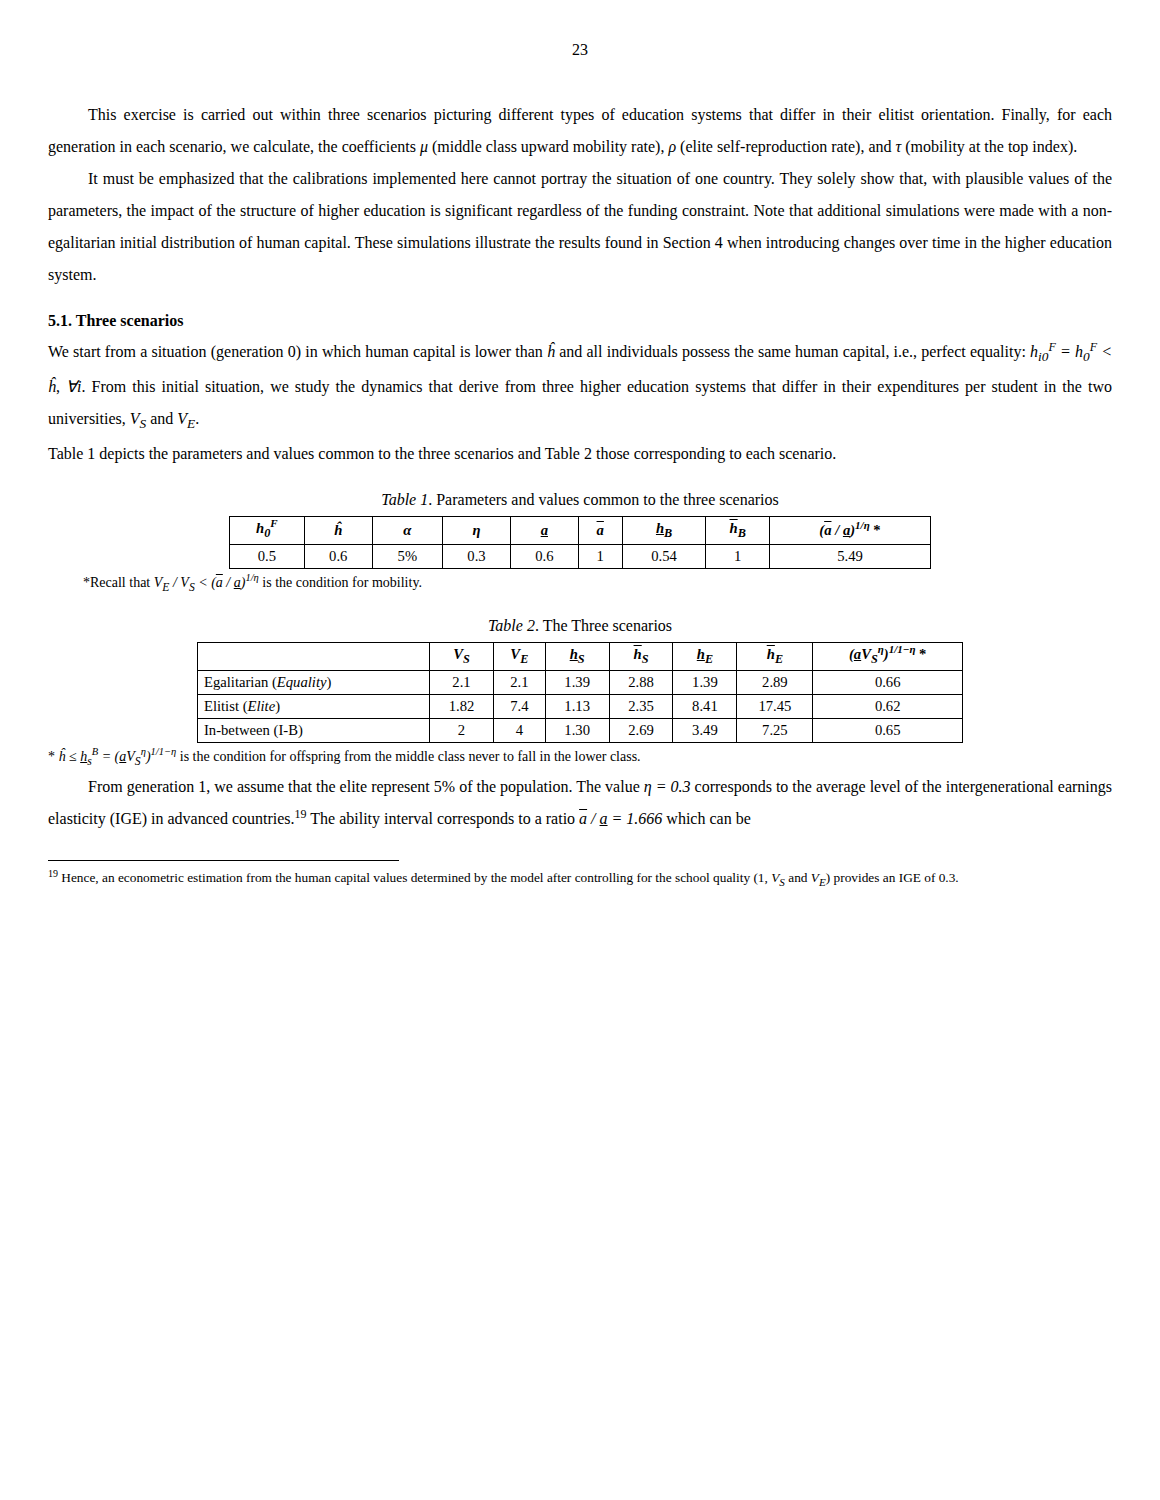23
This exercise is carried out within three scenarios picturing different types of education systems that differ in their elitist orientation. Finally, for each generation in each scenario, we calculate, the coefficients μ (middle class upward mobility rate), ρ (elite self-reproduction rate), and τ (mobility at the top index).
It must be emphasized that the calibrations implemented here cannot portray the situation of one country. They solely show that, with plausible values of the parameters, the impact of the structure of higher education is significant regardless of the funding constraint. Note that additional simulations were made with a non-egalitarian initial distribution of human capital. These simulations illustrate the results found in Section 4 when introducing changes over time in the higher education system.
5.1. Three scenarios
We start from a situation (generation 0) in which human capital is lower than ĥ and all individuals possess the same human capital, i.e., perfect equality: hi0F = h0F < ĥ, ∀i. From this initial situation, we study the dynamics that derive from three higher education systems that differ in their expenditures per student in the two universities, VS and VE.
Table 1 depicts the parameters and values common to the three scenarios and Table 2 those corresponding to each scenario.
Table 1. Parameters and values common to the three scenarios
| h 0 F | ĥ | α | η | a | a | h B | h B | ( a / a ) 1/η * |
| --- | --- | --- | --- | --- | --- | --- | --- | --- |
| 0.5 | 0.6 | 5% | 0.3 | 0.6 | 1 | 0.54 | 1 | 5.49 |
*Recall that VE / VS < (a / a)1/η is the condition for mobility.
Table 2. The Three scenarios
| | V S | V E | h S | h S | h E | h E | ( a V S η ) 1/1−η * |
| --- | --- | --- | --- | --- | --- | --- | --- |
| Egalitarian ( Equality ) | 2.1 | 2.1 | 1.39 | 2.88 | 1.39 | 2.89 | 0.66 |
| Elitist ( Elite ) | 1.82 | 7.4 | 1.13 | 2.35 | 8.41 | 17.45 | 0.62 |
| In-between (I-B) | 2 | 4 | 1.30 | 2.69 | 3.49 | 7.25 | 0.65 |
* ĥ ≤ hsB = (a VSη)1/1−η is the condition for offspring from the middle class never to fall in the lower class.
From generation 1, we assume that the elite represent 5% of the population. The value η = 0.3 corresponds to the average level of the intergenerational earnings elasticity (IGE) in advanced countries.19 The ability interval corresponds to a ratio a / a = 1.666 which can be
19 Hence, an econometric estimation from the human capital values determined by the model after controlling for the school quality (1, VS and VE) provides an IGE of 0.3.